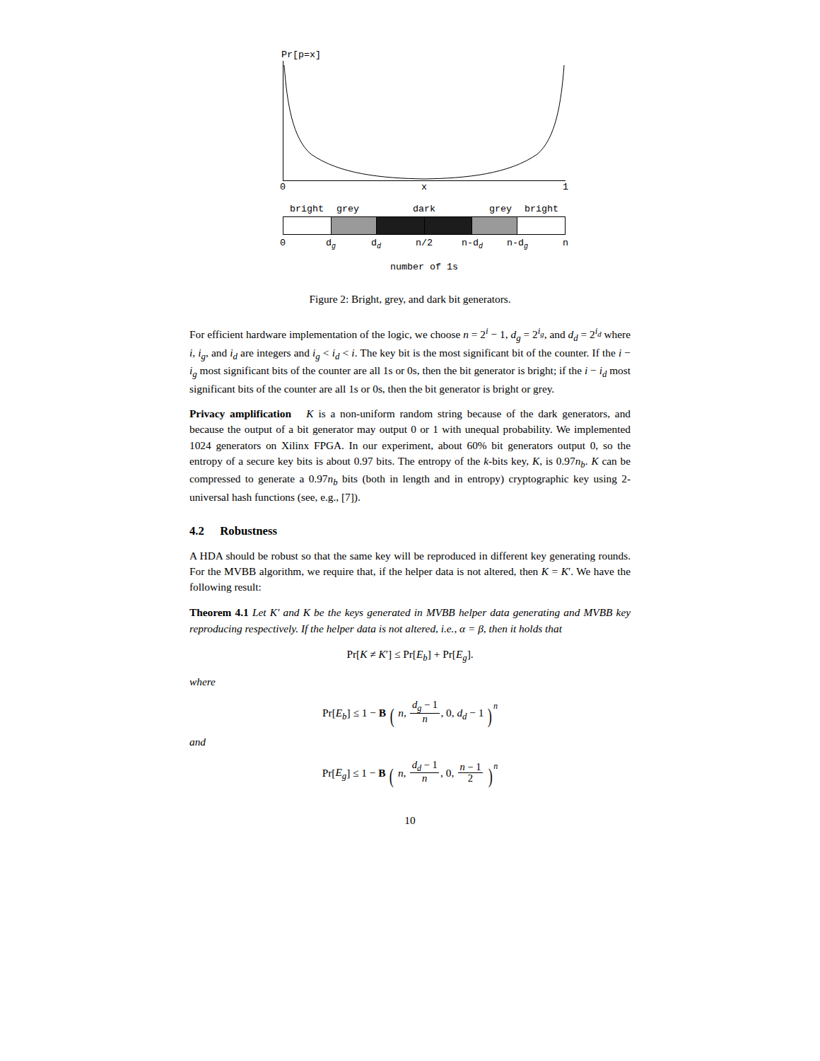Pr[p=x]
0
x
1
bright grey dark grey bright
0 dg dd n/2 n-dd n-dg n
number of 1s
Figure 2: Bright, grey, and dark bit generators.
For efficient hardware implementation of the logic, we choose n = 2i − 1, dg = 2ig, and dd = 2id where i, ig, and id are integers and ig < id < i. The key bit is the most significant bit of the counter. If the i − ig most significant bits of the counter are all 1s or 0s, then the bit generator is bright; if the i − id most significant bits of the counter are all 1s or 0s, then the bit generator is bright or grey.
Privacy amplification K is a non-uniform random string because of the dark generators, and because the output of a bit generator may output 0 or 1 with unequal probability. We implemented 1024 generators on Xilinx FPGA. In our experiment, about 60% bit generators output 0, so the entropy of a secure key bits is about 0.97 bits. The entropy of the k-bits key, K, is 0.97nb. K can be compressed to generate a 0.97nb bits (both in length and in entropy) cryptographic key using 2-universal hash functions (see, e.g., [7]).
4.2 Robustness
A HDA should be robust so that the same key will be reproduced in different key generating rounds. For the MVBB algorithm, we require that, if the helper data is not altered, then K = K′. We have the following result:
Theorem 4.1 Let K′ and K be the keys generated in MVBB helper data generating and MVBB key reproducing respectively. If the helper data is not altered, i.e., α = β, then it holds that
Pr[K ≠ K′] ≤ Pr[Eb] + Pr[Eg].
where
Pr[Eb] ≤ 1 − B ( n, dg − 1 n, 0, dd − 1 ) n
and
Pr[Eg] ≤ 1 − B ( n, dd − 1 n, 0, n − 12 ) n
10